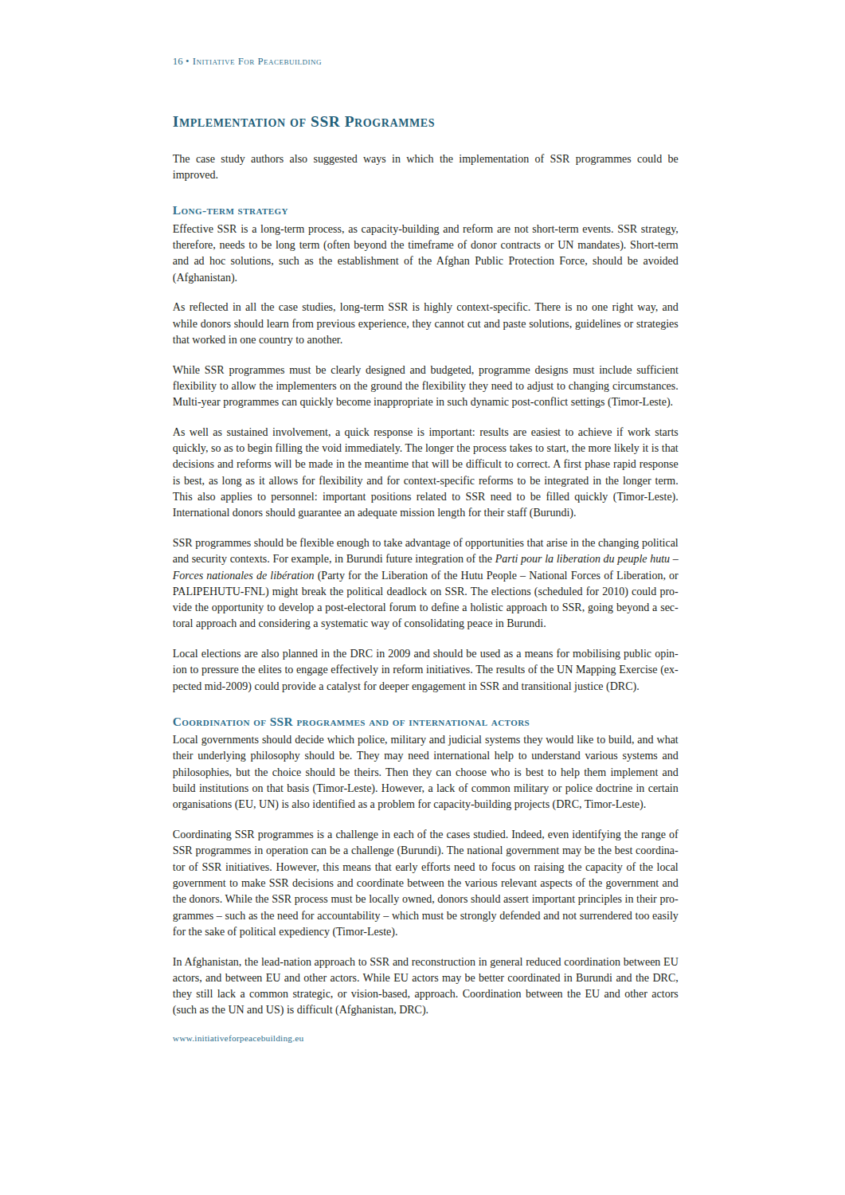16 • Initiative For Peacebuilding
Implementation of SSR Programmes
The case study authors also suggested ways in which the implementation of SSR programmes could be improved.
Long-term strategy
Effective SSR is a long-term process, as capacity-building and reform are not short-term events. SSR strategy, therefore, needs to be long term (often beyond the timeframe of donor contracts or UN mandates). Short-term and ad hoc solutions, such as the establishment of the Afghan Public Protection Force, should be avoided (Afghanistan).
As reflected in all the case studies, long-term SSR is highly context-specific. There is no one right way, and while donors should learn from previous experience, they cannot cut and paste solutions, guidelines or strategies that worked in one country to another.
While SSR programmes must be clearly designed and budgeted, programme designs must include sufficient flexibility to allow the implementers on the ground the flexibility they need to adjust to changing circumstances. Multi-year programmes can quickly become inappropriate in such dynamic post-conflict settings (Timor-Leste).
As well as sustained involvement, a quick response is important: results are easiest to achieve if work starts quickly, so as to begin filling the void immediately. The longer the process takes to start, the more likely it is that decisions and reforms will be made in the meantime that will be difficult to correct. A first phase rapid response is best, as long as it allows for flexibility and for context-specific reforms to be integrated in the longer term. This also applies to personnel: important positions related to SSR need to be filled quickly (Timor-Leste). International donors should guarantee an adequate mission length for their staff (Burundi).
SSR programmes should be flexible enough to take advantage of opportunities that arise in the changing political and security contexts. For example, in Burundi future integration of the Parti pour la liberation du peuple hutu – Forces nationales de libération (Party for the Liberation of the Hutu People – National Forces of Liberation, or PALIPEHUTU-FNL) might break the political deadlock on SSR. The elections (scheduled for 2010) could provide the opportunity to develop a post-electoral forum to define a holistic approach to SSR, going beyond a sectoral approach and considering a systematic way of consolidating peace in Burundi.
Local elections are also planned in the DRC in 2009 and should be used as a means for mobilising public opinion to pressure the elites to engage effectively in reform initiatives. The results of the UN Mapping Exercise (expected mid-2009) could provide a catalyst for deeper engagement in SSR and transitional justice (DRC).
Coordination of SSR programmes and of international actors
Local governments should decide which police, military and judicial systems they would like to build, and what their underlying philosophy should be. They may need international help to understand various systems and philosophies, but the choice should be theirs. Then they can choose who is best to help them implement and build institutions on that basis (Timor-Leste). However, a lack of common military or police doctrine in certain organisations (EU, UN) is also identified as a problem for capacity-building projects (DRC, Timor-Leste).
Coordinating SSR programmes is a challenge in each of the cases studied. Indeed, even identifying the range of SSR programmes in operation can be a challenge (Burundi). The national government may be the best coordinator of SSR initiatives. However, this means that early efforts need to focus on raising the capacity of the local government to make SSR decisions and coordinate between the various relevant aspects of the government and the donors. While the SSR process must be locally owned, donors should assert important principles in their programmes – such as the need for accountability – which must be strongly defended and not surrendered too easily for the sake of political expediency (Timor-Leste).
In Afghanistan, the lead-nation approach to SSR and reconstruction in general reduced coordination between EU actors, and between EU and other actors. While EU actors may be better coordinated in Burundi and the DRC, they still lack a common strategic, or vision-based, approach. Coordination between the EU and other actors (such as the UN and US) is difficult (Afghanistan, DRC).
www.initiativeforpeacebuilding.eu